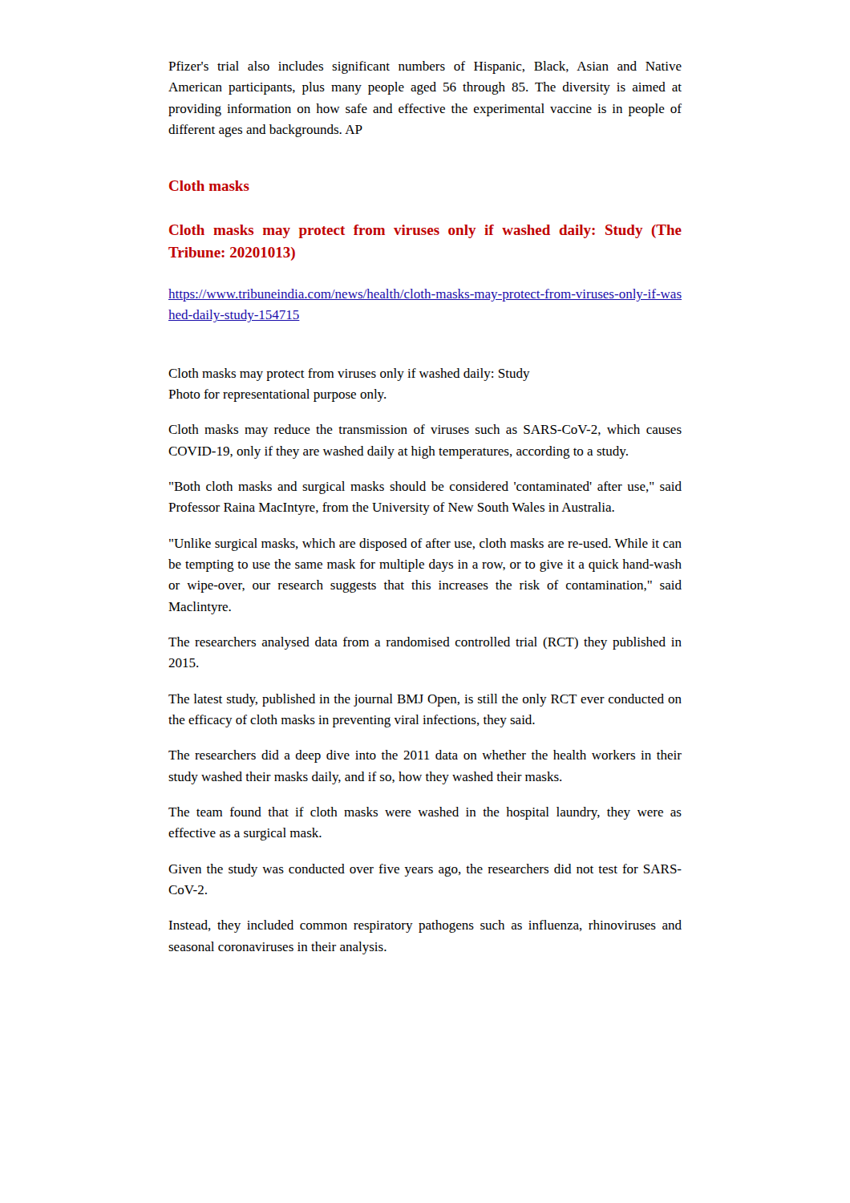Pfizer's trial also includes significant numbers of Hispanic, Black, Asian and Native American participants, plus many people aged 56 through 85. The diversity is aimed at providing information on how safe and effective the experimental vaccine is in people of different ages and backgrounds. AP
Cloth masks
Cloth masks may protect from viruses only if washed daily: Study (The Tribune: 20201013)
https://www.tribuneindia.com/news/health/cloth-masks-may-protect-from-viruses-only-if-washed-daily-study-154715
Cloth masks may protect from viruses only if washed daily: Study
Photo for representational purpose only.
Cloth masks may reduce the transmission of viruses such as SARS-CoV-2, which causes COVID-19, only if they are washed daily at high temperatures, according to a study.
"Both cloth masks and surgical masks should be considered 'contaminated' after use," said Professor Raina MacIntyre, from the University of New South Wales in Australia.
"Unlike surgical masks, which are disposed of after use, cloth masks are re-used. While it can be tempting to use the same mask for multiple days in a row, or to give it a quick hand-wash or wipe-over, our research suggests that this increases the risk of contamination," said Maclintyre.
The researchers analysed data from a randomised controlled trial (RCT) they published in 2015.
The latest study, published in the journal BMJ Open, is still the only RCT ever conducted on the efficacy of cloth masks in preventing viral infections, they said.
The researchers did a deep dive into the 2011 data on whether the health workers in their study washed their masks daily, and if so, how they washed their masks.
The team found that if cloth masks were washed in the hospital laundry, they were as effective as a surgical mask.
Given the study was conducted over five years ago, the researchers did not test for SARS-CoV-2.
Instead, they included common respiratory pathogens such as influenza, rhinoviruses and seasonal coronaviruses in their analysis.